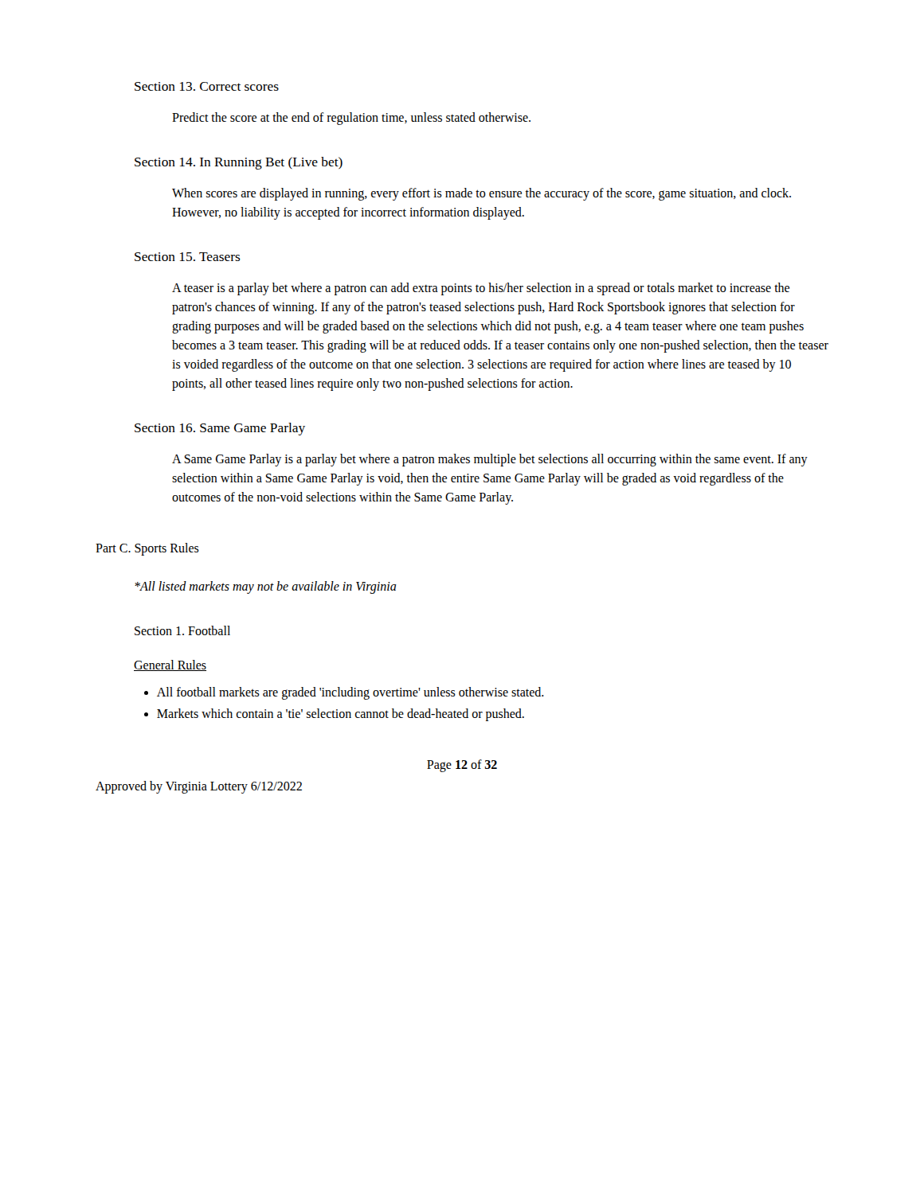Section 13. Correct scores
Predict the score at the end of regulation time, unless stated otherwise.
Section 14. In Running Bet (Live bet)
When scores are displayed in running, every effort is made to ensure the accuracy of the score, game situation, and clock. However, no liability is accepted for incorrect information displayed.
Section 15. Teasers
A teaser is a parlay bet where a patron can add extra points to his/her selection in a spread or totals market to increase the patron's chances of winning. If any of the patron's teased selections push, Hard Rock Sportsbook ignores that selection for grading purposes and will be graded based on the selections which did not push, e.g. a 4 team teaser where one team pushes becomes a 3 team teaser. This grading will be at reduced odds. If a teaser contains only one non-pushed selection, then the teaser is voided regardless of the outcome on that one selection. 3 selections are required for action where lines are teased by 10 points, all other teased lines require only two non-pushed selections for action.
Section 16. Same Game Parlay
A Same Game Parlay is a parlay bet where a patron makes multiple bet selections all occurring within the same event. If any selection within a Same Game Parlay is void, then the entire Same Game Parlay will be graded as void regardless of the outcomes of the non-void selections within the Same Game Parlay.
Part C. Sports Rules
*All listed markets may not be available in Virginia
Section 1. Football
General Rules
All football markets are graded 'including overtime' unless otherwise stated.
Markets which contain a 'tie' selection cannot be dead-heated or pushed.
Page 12 of 32
Approved by Virginia Lottery 6/12/2022